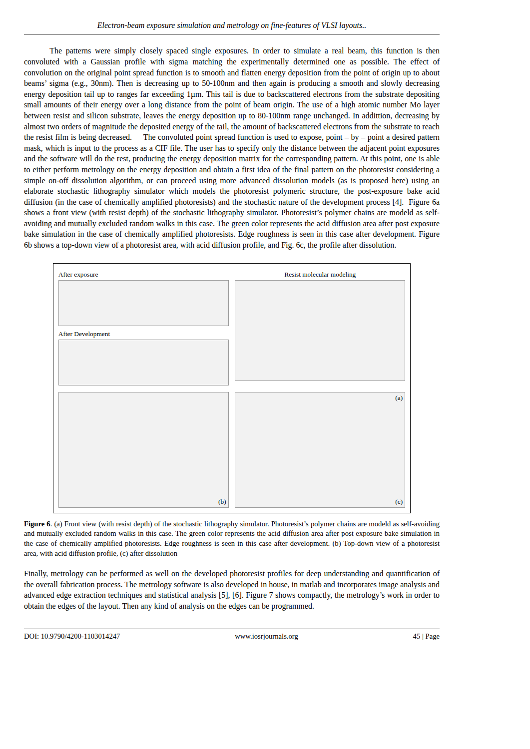Electron-beam exposure simulation and metrology on fine-features of VLSI layouts..
The patterns were simply closely spaced single exposures. In order to simulate a real beam, this function is then convoluted with a Gaussian profile with sigma matching the experimentally determined one as possible. The effect of convolution on the original point spread function is to smooth and flatten energy deposition from the point of origin up to about beams’ sigma (e.g., 30nm). Then is decreasing up to 50-100nm and then again is producing a smooth and slowly decreasing energy deposition tail up to ranges far exceeding 1µm. This tail is due to backscattered electrons from the substrate depositing small amounts of their energy over a long distance from the point of beam origin. The use of a high atomic number Mo layer between resist and silicon substrate, leaves the energy deposition up to 80-100nm range unchanged. In addittion, decreasing by almost two orders of magnitude the deposited energy of the tail, the amount of backscattered electrons from the substrate to reach the resist film is being decreased. The convoluted point spread function is used to expose, point – by – point a desired pattern mask, which is input to the process as a CIF file. The user has to specify only the distance between the adjacent point exposures and the software will do the rest, producing the energy deposition matrix for the corresponding pattern. At this point, one is able to either perform metrology on the energy deposition and obtain a first idea of the final pattern on the photoresist considering a simple on-off dissolution algorithm, or can proceed using more advanced dissolution models (as is proposed here) using an elaborate stochastic lithography simulator which models the photoresist polymeric structure, the post-exposure bake acid diffusion (in the case of chemically amplified photoresists) and the stochastic nature of the development process [4]. Figure 6a shows a front view (with resist depth) of the stochastic lithography simulator. Photoresist’s polymer chains are modeld as self-avoiding and mutually excluded random walks in this case. The green color represents the acid diffusion area after post exposure bake simulation in the case of chemically amplified photoresists. Edge roughness is seen in this case after development. Figure 6b shows a top-down view of a photoresist area, with acid diffusion profile, and Fig. 6c, the profile after dissolution.
After exposure
After Development
Resist molecular modeling
(b)
(a) (c)
Figure 6. (a) Front view (with resist depth) of the stochastic lithography simulator. Photoresist’s polymer chains are modeld as self-avoiding and mutually excluded random walks in this case. The green color represents the acid diffusion area after post exposure bake simulation in the case of chemically amplified photoresists. Edge roughness is seen in this case after development. (b) Top-down view of a photoresist area, with acid diffusion profile, (c) after dissolution
Finally, metrology can be performed as well on the developed photoresist profiles for deep understanding and quantification of the overall fabrication process. The metrology software is also developed in house, in matlab and incorporates image analysis and advanced edge extraction techniques and statistical analysis [5], [6]. Figure 7 shows compactly, the metrology’s work in order to obtain the edges of the layout. Then any kind of analysis on the edges can be programmed.
DOI: 10.9790/4200-1103014247 www.iosrjournals.org 45 | Page